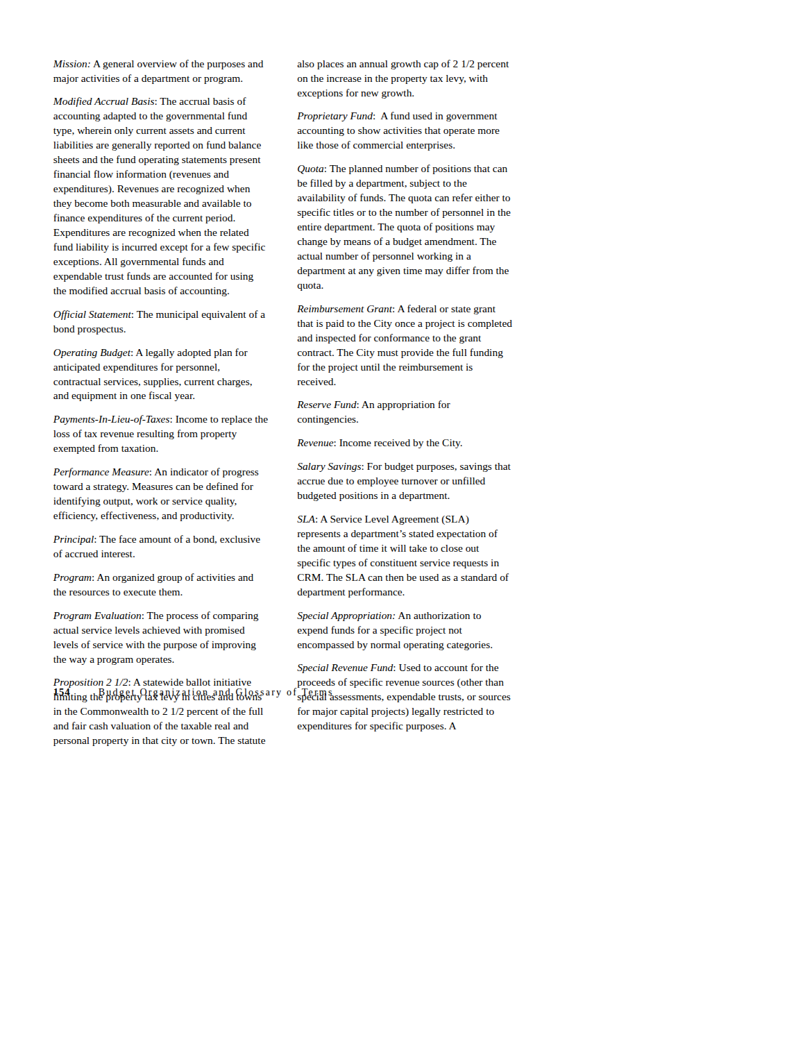Mission: A general overview of the purposes and major activities of a department or program.
Modified Accrual Basis: The accrual basis of accounting adapted to the governmental fund type, wherein only current assets and current liabilities are generally reported on fund balance sheets and the fund operating statements present financial flow information (revenues and expenditures). Revenues are recognized when they become both measurable and available to finance expenditures of the current period. Expenditures are recognized when the related fund liability is incurred except for a few specific exceptions. All governmental funds and expendable trust funds are accounted for using the modified accrual basis of accounting.
Official Statement: The municipal equivalent of a bond prospectus.
Operating Budget: A legally adopted plan for anticipated expenditures for personnel, contractual services, supplies, current charges, and equipment in one fiscal year.
Payments-In-Lieu-of-Taxes: Income to replace the loss of tax revenue resulting from property exempted from taxation.
Performance Measure: An indicator of progress toward a strategy. Measures can be defined for identifying output, work or service quality, efficiency, effectiveness, and productivity.
Principal: The face amount of a bond, exclusive of accrued interest.
Program: An organized group of activities and the resources to execute them.
Program Evaluation: The process of comparing actual service levels achieved with promised levels of service with the purpose of improving the way a program operates.
Proposition 2 1/2: A statewide ballot initiative limiting the property tax levy in cities and towns in the Commonwealth to 2 1/2 percent of the full and fair cash valuation of the taxable real and personal property in that city or town. The statute
also places an annual growth cap of 2 1/2 percent on the increase in the property tax levy, with exceptions for new growth.
Proprietary Fund: A fund used in government accounting to show activities that operate more like those of commercial enterprises.
Quota: The planned number of positions that can be filled by a department, subject to the availability of funds. The quota can refer either to specific titles or to the number of personnel in the entire department. The quota of positions may change by means of a budget amendment. The actual number of personnel working in a department at any given time may differ from the quota.
Reimbursement Grant: A federal or state grant that is paid to the City once a project is completed and inspected for conformance to the grant contract. The City must provide the full funding for the project until the reimbursement is received.
Reserve Fund: An appropriation for contingencies.
Revenue: Income received by the City.
Salary Savings: For budget purposes, savings that accrue due to employee turnover or unfilled budgeted positions in a department.
SLA: A Service Level Agreement (SLA) represents a department’s stated expectation of the amount of time it will take to close out specific types of constituent service requests in CRM. The SLA can then be used as a standard of department performance.
Special Appropriation: An authorization to expend funds for a specific project not encompassed by normal operating categories.
Special Revenue Fund: Used to account for the proceeds of specific revenue sources (other than special assessments, expendable trusts, or sources for major capital projects) legally restricted to expenditures for specific purposes. A
154 Budget Organization and Glossary of Terms